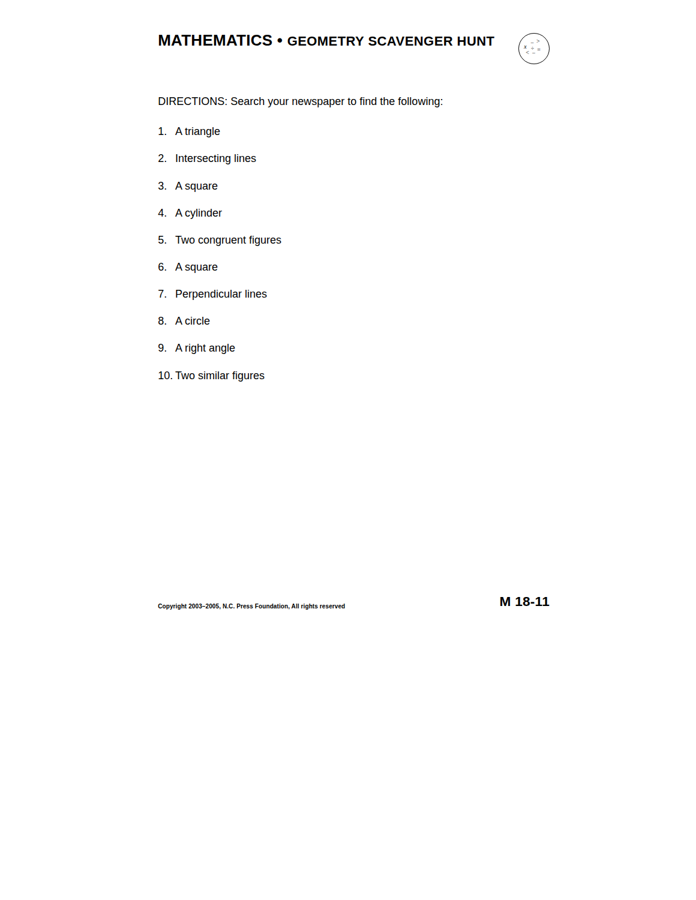Mathematics • Geometry Scavenger Hunt
x − > ÷ < − =
DIRECTIONS: Search your newspaper to find the following:
1. A triangle
2. Intersecting lines
3. A square
4. A cylinder
5. Two congruent figures
6. A square
7. Perpendicular lines
8. A circle
9. A right angle
10. Two similar figures
Copyright 2003–2005, N.C. Press Foundation, All rights reserved
M 18-11